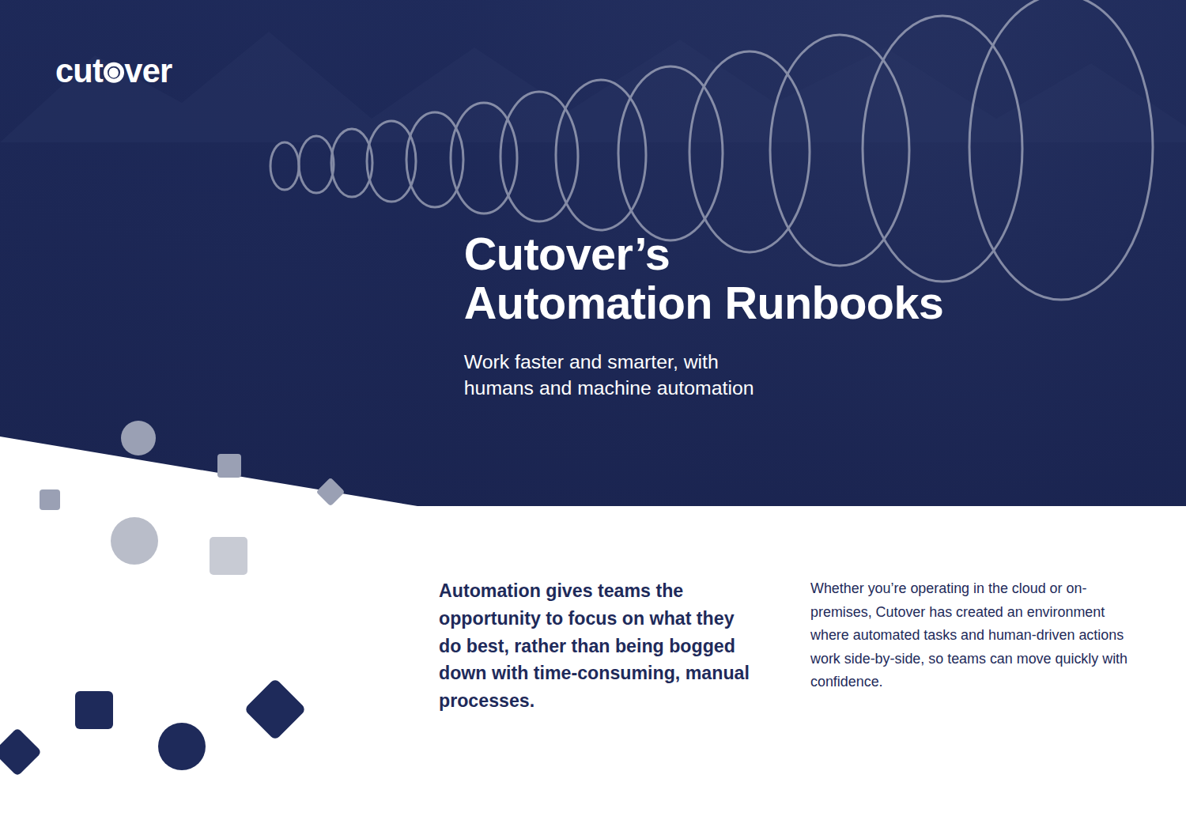cut ver
Cutover’s
Automation Runbooks
Work faster and smarter, with
humans and machine automation
Automation gives teams the opportunity to focus on what they do best, rather than being bogged down with time-consuming, manual processes.
Whether you’re operating in the cloud or on-premises, Cutover has created an environment where automated tasks and human-driven actions work side-by-side, so teams can move quickly with confidence.